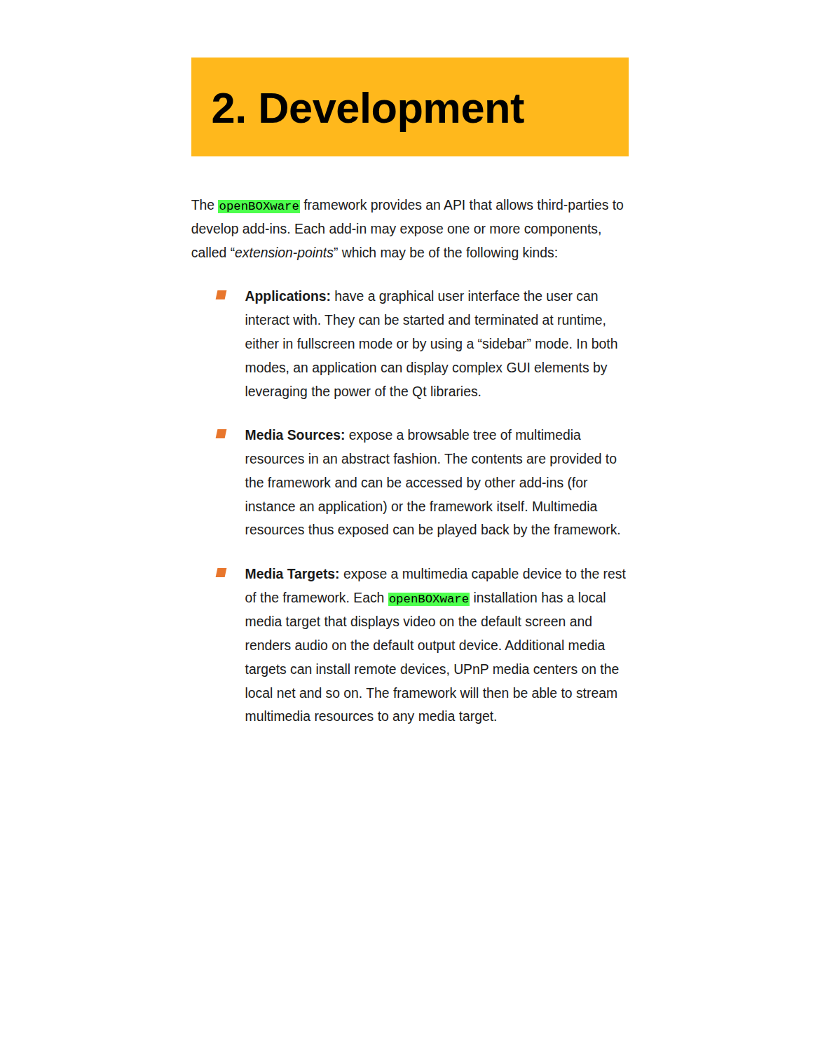2. Development
The openBOXware framework provides an API that allows third-parties to develop add-ins. Each add-in may expose one or more components, called “extension-points” which may be of the following kinds:
Applications: have a graphical user interface the user can interact with. They can be started and terminated at runtime, either in fullscreen mode or by using a “sidebar” mode. In both modes, an application can display complex GUI elements by leveraging the power of the Qt libraries.
Media Sources: expose a browsable tree of multimedia resources in an abstract fashion. The contents are provided to the framework and can be accessed by other add-ins (for instance an application) or the framework itself. Multimedia resources thus exposed can be played back by the framework.
Media Targets: expose a multimedia capable device to the rest of the framework. Each openBOXware installation has a local media target that displays video on the default screen and renders audio on the default output device. Additional media targets can install remote devices, UPnP media centers on the local net and so on. The framework will then be able to stream multimedia resources to any media target.